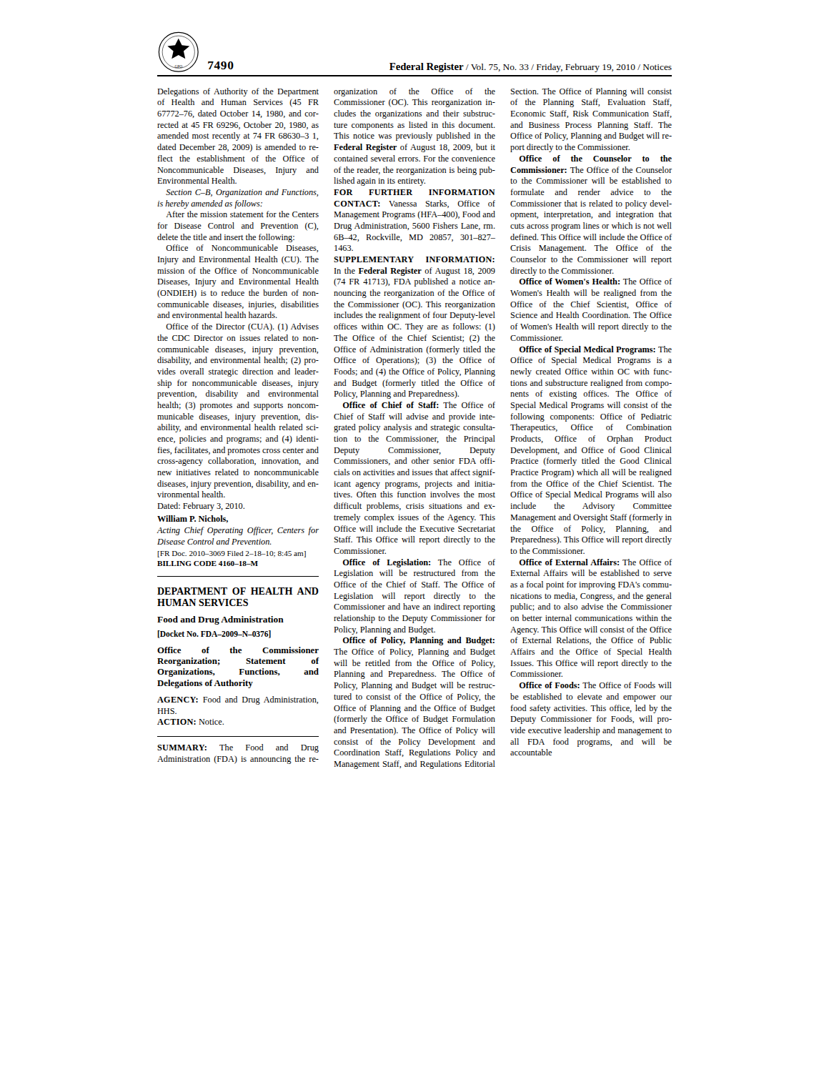GPO
7490
Federal Register / Vol. 75, No. 33 / Friday, February 19, 2010 / Notices
Delegations of Authority of the Department of Health and Human Services (45 FR 67772–76, dated October 14, 1980, and corrected at 45 FR 69296, October 20, 1980, as amended most recently at 74 FR 68630–3 1, dated December 28, 2009) is amended to reflect the establishment of the Office of Noncommunicable Diseases, Injury and Environmental Health.
Section C–B, Organization and Functions, is hereby amended as follows:
After the mission statement for the Centers for Disease Control and Prevention (C), delete the title and insert the following:
Office of Noncommunicable Diseases, Injury and Environmental Health (CU). The mission of the Office of Noncommunicable Diseases, Injury and Environmental Health (ONDIEH) is to reduce the burden of noncommunicable diseases, injuries, disabilities and environmental health hazards.
Office of the Director (CUA). (1) Advises the CDC Director on issues related to noncommunicable diseases, injury prevention, disability, and environmental health; (2) provides overall strategic direction and leadership for noncommunicable diseases, injury prevention, disability and environmental health; (3) promotes and supports noncommunicable diseases, injury prevention, disability, and environmental health related science, policies and programs; and (4) identifies, facilitates, and promotes cross center and cross-agency collaboration, innovation, and new initiatives related to noncommunicable diseases, injury prevention, disability, and environmental health.
Dated: February 3, 2010.
William P. Nichols,
Acting Chief Operating Officer, Centers for Disease Control and Prevention.
[FR Doc. 2010–3069 Filed 2–18–10; 8:45 am]
BILLING CODE 4160–18–M
DEPARTMENT OF HEALTH AND HUMAN SERVICES
Food and Drug Administration
[Docket No. FDA–2009–N–0376]
Office of the Commissioner Reorganization; Statement of Organizations, Functions, and Delegations of Authority
AGENCY: Food and Drug Administration, HHS.
ACTION: Notice.
SUMMARY: The Food and Drug Administration (FDA) is announcing the reorganization of the Office of the Commissioner (OC). This reorganization includes the organizations and their substructure components as listed in this document. This notice was previously published in the Federal Register of August 18, 2009, but it contained several errors. For the convenience of the reader, the reorganization is being published again in its entirety.
FOR FURTHER INFORMATION CONTACT: Vanessa Starks, Office of Management Programs (HFA–400), Food and Drug Administration, 5600 Fishers Lane, rm. 6B–42, Rockville, MD 20857, 301–827–1463.
SUPPLEMENTARY INFORMATION: In the Federal Register of August 18, 2009 (74 FR 41713), FDA published a notice announcing the reorganization of the Office of the Commissioner (OC). This reorganization includes the realignment of four Deputy-level offices within OC. They are as follows: (1) The Office of the Chief Scientist; (2) the Office of Administration (formerly titled the Office of Operations); (3) the Office of Foods; and (4) the Office of Policy, Planning and Budget (formerly titled the Office of Policy, Planning and Preparedness).
Office of Chief of Staff: The Office of Chief of Staff will advise and provide integrated policy analysis and strategic consultation to the Commissioner, the Principal Deputy Commissioner, Deputy Commissioners, and other senior FDA officials on activities and issues that affect significant agency programs, projects and initiatives. Often this function involves the most difficult problems, crisis situations and extremely complex issues of the Agency. This Office will include the Executive Secretariat Staff. This Office will report directly to the Commissioner.
Office of Legislation: The Office of Legislation will be restructured from the Office of the Chief of Staff. The Office of Legislation will report directly to the Commissioner and have an indirect reporting relationship to the Deputy Commissioner for Policy, Planning and Budget.
Office of Policy, Planning and Budget: The Office of Policy, Planning and Budget will be retitled from the Office of Policy, Planning and Preparedness. The Office of Policy, Planning and Budget will be restructured to consist of the Office of Policy, the Office of Planning and the Office of Budget (formerly the Office of Budget Formulation and Presentation). The Office of Policy will consist of the Policy Development and Coordination Staff, Regulations Policy and Management Staff, and Regulations Editorial Section. The Office of Planning will consist of the Planning Staff, Evaluation Staff, Economic Staff, Risk Communication Staff, and Business Process Planning Staff. The Office of Policy, Planning and Budget will report directly to the Commissioner.
Office of the Counselor to the Commissioner: The Office of the Counselor to the Commissioner will be established to formulate and render advice to the Commissioner that is related to policy development, interpretation, and integration that cuts across program lines or which is not well defined. This Office will include the Office of Crisis Management. The Office of the Counselor to the Commissioner will report directly to the Commissioner.
Office of Women's Health: The Office of Women's Health will be realigned from the Office of the Chief Scientist, Office of Science and Health Coordination. The Office of Women's Health will report directly to the Commissioner.
Office of Special Medical Programs: The Office of Special Medical Programs is a newly created Office within OC with functions and substructure realigned from components of existing offices. The Office of Special Medical Programs will consist of the following components: Office of Pediatric Therapeutics, Office of Combination Products, Office of Orphan Product Development, and Office of Good Clinical Practice (formerly titled the Good Clinical Practice Program) which all will be realigned from the Office of the Chief Scientist. The Office of Special Medical Programs will also include the Advisory Committee Management and Oversight Staff (formerly in the Office of Policy, Planning, and Preparedness). This Office will report directly to the Commissioner.
Office of External Affairs: The Office of External Affairs will be established to serve as a focal point for improving FDA's communications to media, Congress, and the general public; and to also advise the Commissioner on better internal communications within the Agency. This Office will consist of the Office of External Relations, the Office of Public Affairs and the Office of Special Health Issues. This Office will report directly to the Commissioner.
Office of Foods: The Office of Foods will be established to elevate and empower our food safety activities. This office, led by the Deputy Commissioner for Foods, will provide executive leadership and management to all FDA food programs, and will be accountable